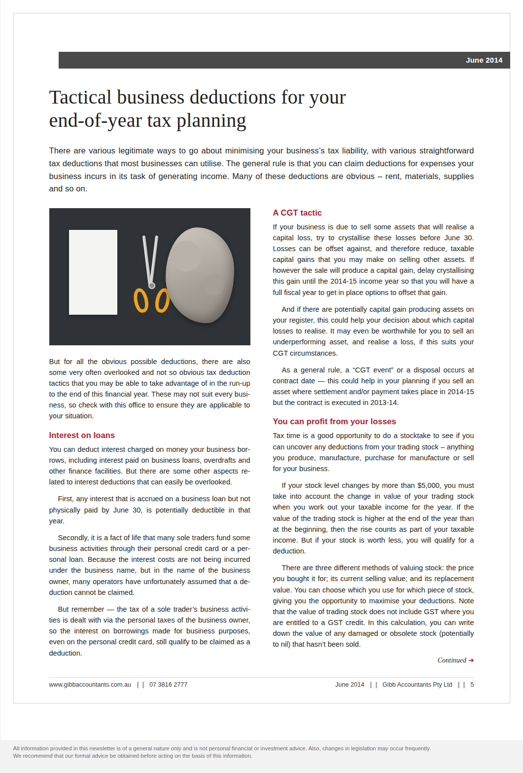June 2014
Tactical business deductions for your
end-of-year tax planning
There are various legitimate ways to go about minimising your business’s tax liability, with various straightforward tax deductions that most businesses can utilise. The general rule is that you can claim deductions for expenses your business incurs in its task of generating income. Many of these deductions are obvious – rent, materials, supplies and so on.
But for all the obvious possible deductions, there are also some very often overlooked and not so obvious tax deduction tactics that you may be able to take advantage of in the run-up to the end of this financial year. These may not suit every business, so check with this office to ensure they are applicable to your situation.
Interest on loans
You can deduct interest charged on money your business borrows, including interest paid on business loans, overdrafts and other finance facilities. But there are some other aspects related to interest deductions that can easily be overlooked.
First, any interest that is accrued on a business loan but not physically paid by June 30, is potentially deductible in that year.
Secondly, it is a fact of life that many sole traders fund some business activities through their personal credit card or a personal loan. Because the interest costs are not being incurred under the business name, but in the name of the business owner, many operators have unfortunately assumed that a deduction cannot be claimed.
But remember — the tax of a sole trader’s business activities is dealt with via the personal taxes of the business owner, so the interest on borrowings made for business purposes, even on the personal credit card, still qualify to be claimed as a deduction.
A CGT tactic
If your business is due to sell some assets that will realise a capital loss, try to crystallise these losses before June 30. Losses can be offset against, and therefore reduce, taxable capital gains that you may make on selling other assets. If however the sale will produce a capital gain, delay crystallising this gain until the 2014-15 income year so that you will have a full fiscal year to get in place options to offset that gain.
And if there are potentially capital gain producing assets on your register, this could help your decision about which capital losses to realise. It may even be worthwhile for you to sell an underperforming asset, and realise a loss, if this suits your CGT circumstances.
As a general rule, a “CGT event” or a disposal occurs at contract date — this could help in your planning if you sell an asset where settlement and/or payment takes place in 2014-15 but the contract is executed in 2013-14.
You can profit from your losses
Tax time is a good opportunity to do a stocktake to see if you can uncover any deductions from your trading stock – anything you produce, manufacture, purchase for manufacture or sell for your business.
If your stock level changes by more than $5,000, you must take into account the change in value of your trading stock when you work out your taxable income for the year. If the value of the trading stock is higher at the end of the year than at the beginning, then the rise counts as part of your taxable income. But if your stock is worth less, you will qualify for a deduction.
There are three different methods of valuing stock: the price you bought it for; its current selling value; and its replacement value. You can choose which you use for which piece of stock, giving you the opportunity to maximise your deductions. Note that the value of trading stock does not include GST where you are entitled to a GST credit. In this calculation, you can write down the value of any damaged or obsolete stock (potentially to nil) that hasn’t been sold.
Continued ➜
www.gibbaccountants.com.au ❙❙ 07 3816 2777
June 2014 ❙❙ Gibb Accountants Pty Ltd ❙❙ 5
All information provided in this newsletter is of a general nature only and is not personal financial or investment advice. Also, changes in legislation may occur frequently.
We recommend that our formal advice be obtained before acting on the basis of this information.